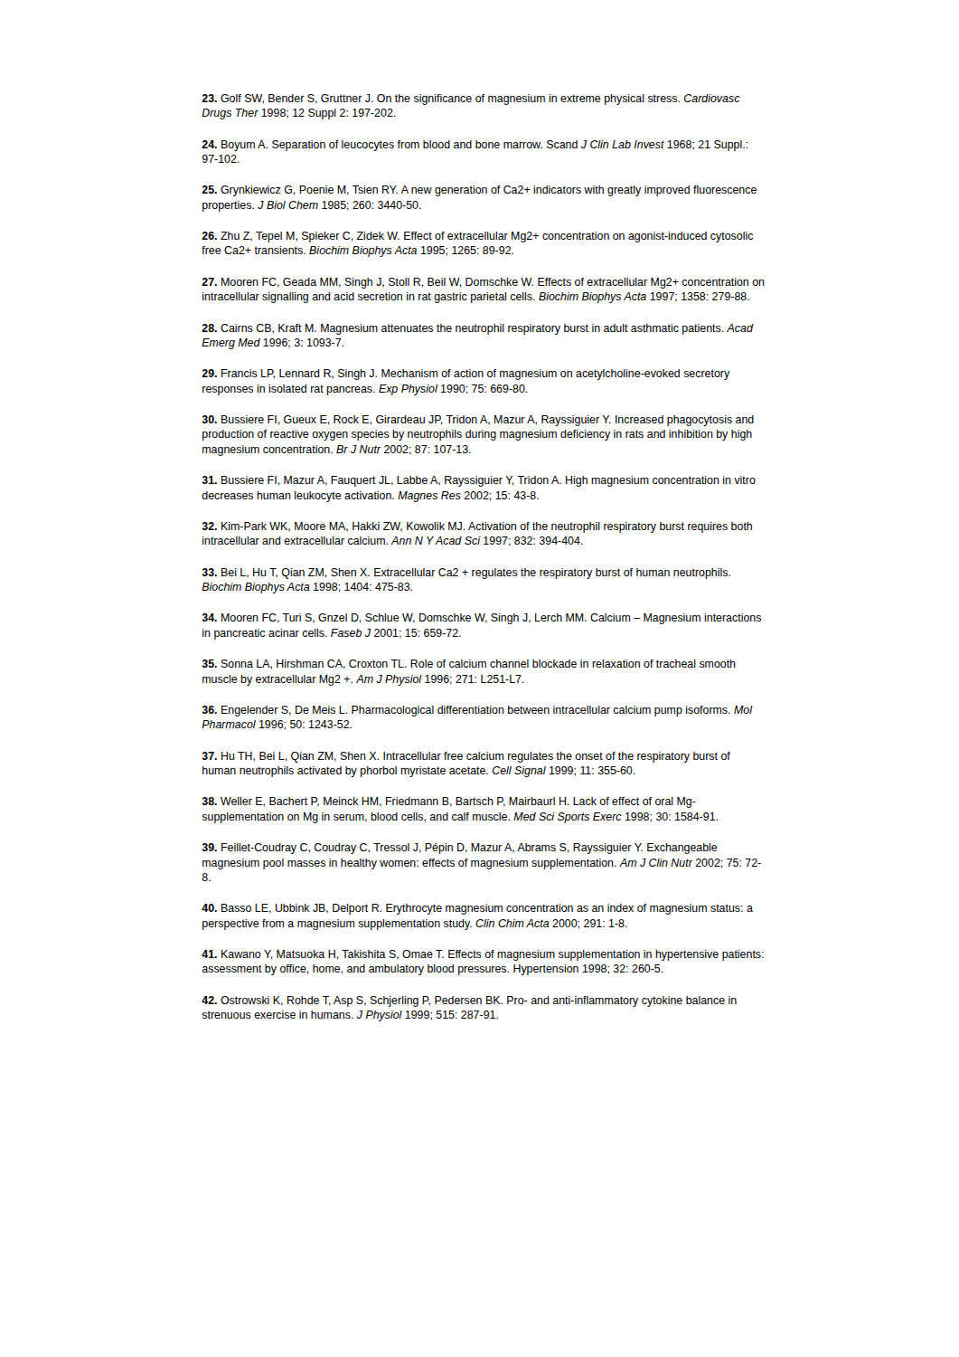23. Golf SW, Bender S, Gruttner J. On the significance of magnesium in extreme physical stress. Cardiovasc Drugs Ther 1998; 12 Suppl 2: 197-202.
24. Boyum A. Separation of leucocytes from blood and bone marrow. Scand J Clin Lab Invest 1968; 21 Suppl.: 97-102.
25. Grynkiewicz G, Poenie M, Tsien RY. A new generation of Ca2+ indicators with greatly improved fluorescence properties. J Biol Chem 1985; 260: 3440-50.
26. Zhu Z, Tepel M, Spieker C, Zidek W. Effect of extracellular Mg2+ concentration on agonist-induced cytosolic free Ca2+ transients. Biochim Biophys Acta 1995; 1265: 89-92.
27. Mooren FC, Geada MM, Singh J, Stoll R, Beil W, Domschke W. Effects of extracellular Mg2+ concentration on intracellular signalling and acid secretion in rat gastric parietal cells. Biochim Biophys Acta 1997; 1358: 279-88.
28. Cairns CB, Kraft M. Magnesium attenuates the neutrophil respiratory burst in adult asthmatic patients. Acad Emerg Med 1996; 3: 1093-7.
29. Francis LP, Lennard R, Singh J. Mechanism of action of magnesium on acetylcholine-evoked secretory responses in isolated rat pancreas. Exp Physiol 1990; 75: 669-80.
30. Bussiere FI, Gueux E, Rock E, Girardeau JP, Tridon A, Mazur A, Rayssiguier Y. Increased phagocytosis and production of reactive oxygen species by neutrophils during magnesium deficiency in rats and inhibition by high magnesium concentration. Br J Nutr 2002; 87: 107-13.
31. Bussiere FI, Mazur A, Fauquert JL, Labbe A, Rayssiguier Y, Tridon A. High magnesium concentration in vitro decreases human leukocyte activation. Magnes Res 2002; 15: 43-8.
32. Kim-Park WK, Moore MA, Hakki ZW, Kowolik MJ. Activation of the neutrophil respiratory burst requires both intracellular and extracellular calcium. Ann N Y Acad Sci 1997; 832: 394-404.
33. Bei L, Hu T, Qian ZM, Shen X. Extracellular Ca2 + regulates the respiratory burst of human neutrophils. Biochim Biophys Acta 1998; 1404: 475-83.
34. Mooren FC, Turi S, Gnzel D, Schlue W, Domschke W, Singh J, Lerch MM. Calcium – Magnesium interactions in pancreatic acinar cells. Faseb J 2001; 15: 659-72.
35. Sonna LA, Hirshman CA, Croxton TL. Role of calcium channel blockade in relaxation of tracheal smooth muscle by extracellular Mg2 +. Am J Physiol 1996; 271: L251-L7.
36. Engelender S, De Meis L. Pharmacological differentiation between intracellular calcium pump isoforms. Mol Pharmacol 1996; 50: 1243-52.
37. Hu TH, Bei L, Qian ZM, Shen X. Intracellular free calcium regulates the onset of the respiratory burst of human neutrophils activated by phorbol myristate acetate. Cell Signal 1999; 11: 355-60.
38. Weller E, Bachert P, Meinck HM, Friedmann B, Bartsch P, Mairbaurl H. Lack of effect of oral Mg-supplementation on Mg in serum, blood cells, and calf muscle. Med Sci Sports Exerc 1998; 30: 1584-91.
39. Feillet-Coudray C, Coudray C, Tressol J, Pépin D, Mazur A, Abrams S, Rayssiguier Y. Exchangeable magnesium pool masses in healthy women: effects of magnesium supplementation. Am J Clin Nutr 2002; 75: 72-8.
40. Basso LE, Ubbink JB, Delport R. Erythrocyte magnesium concentration as an index of magnesium status: a perspective from a magnesium supplementation study. Clin Chim Acta 2000; 291: 1-8.
41. Kawano Y, Matsuoka H, Takishita S, Omae T. Effects of magnesium supplementation in hypertensive patients: assessment by office, home, and ambulatory blood pressures. Hypertension 1998; 32: 260-5.
42. Ostrowski K, Rohde T, Asp S, Schjerling P, Pedersen BK. Pro- and anti-inflammatory cytokine balance in strenuous exercise in humans. J Physiol 1999; 515: 287-91.